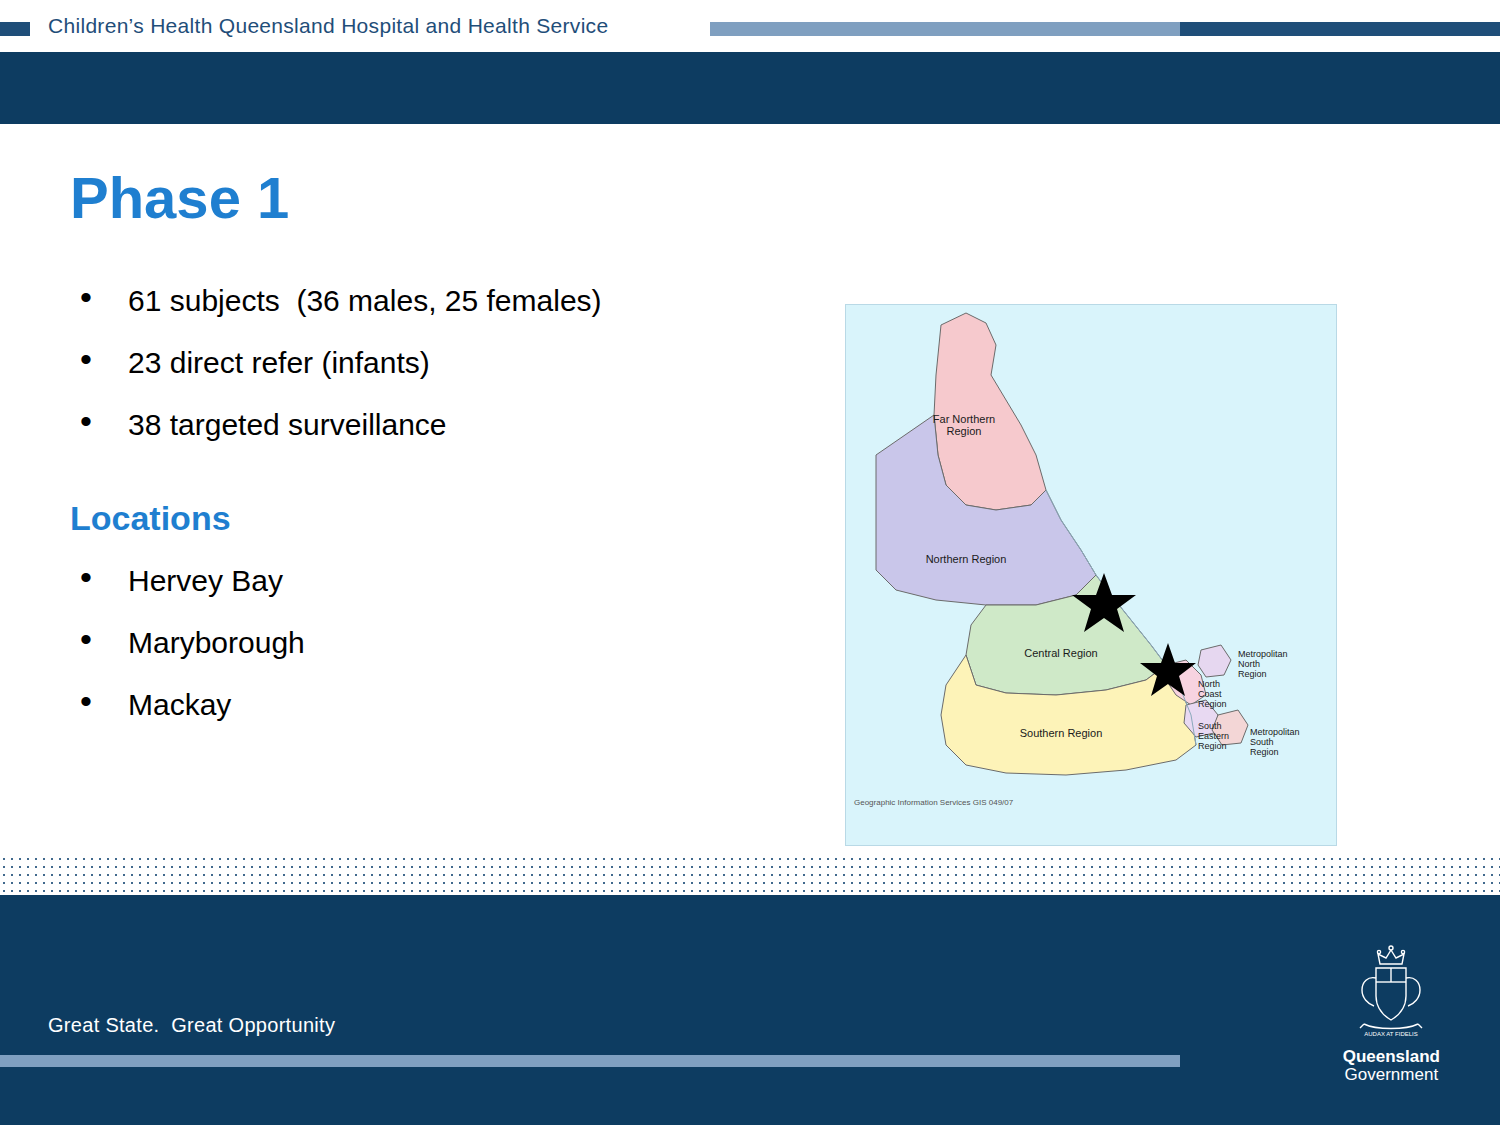Children’s Health Queensland Hospital and Health Service
Phase 1
61 subjects (36 males, 25 females)
23 direct refer (infants)
38 targeted surveillance
Locations
Hervey Bay
Maryborough
Mackay
Far Northern Region Northern Region Central Region Southern Region Metropolitan North Region North Coast Region South Eastern Region Metropolitan South Region Geographic Information Services GIS 049/07
Great State. Great Opportunity
AUDAX AT FIDELIS
Queensland Government